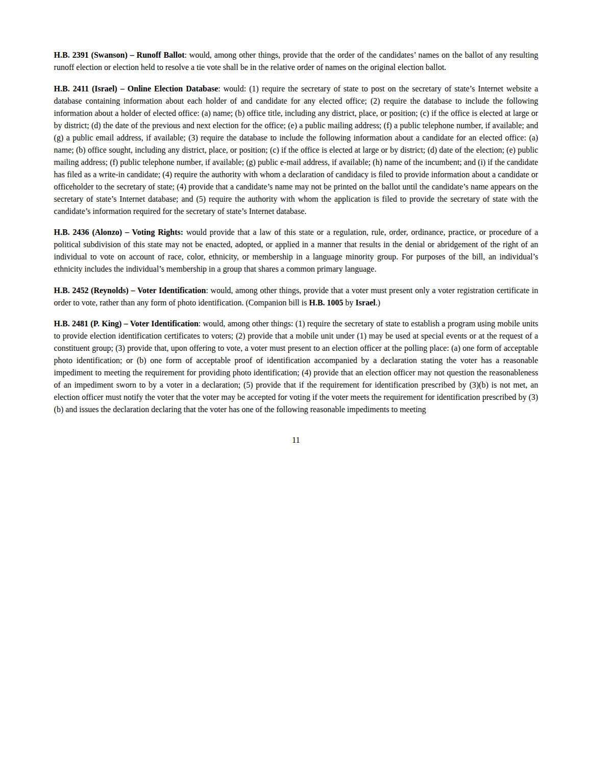H.B. 2391 (Swanson) – Runoff Ballot: would, among other things, provide that the order of the candidates’ names on the ballot of any resulting runoff election or election held to resolve a tie vote shall be in the relative order of names on the original election ballot.
H.B. 2411 (Israel) – Online Election Database: would: (1) require the secretary of state to post on the secretary of state’s Internet website a database containing information about each holder of and candidate for any elected office; (2) require the database to include the following information about a holder of elected office: (a) name; (b) office title, including any district, place, or position; (c) if the office is elected at large or by district; (d) the date of the previous and next election for the office; (e) a public mailing address; (f) a public telephone number, if available; and (g) a public email address, if available; (3) require the database to include the following information about a candidate for an elected office: (a) name; (b) office sought, including any district, place, or position; (c) if the office is elected at large or by district; (d) date of the election; (e) public mailing address; (f) public telephone number, if available; (g) public e-mail address, if available; (h) name of the incumbent; and (i) if the candidate has filed as a write-in candidate; (4) require the authority with whom a declaration of candidacy is filed to provide information about a candidate or officeholder to the secretary of state; (4) provide that a candidate’s name may not be printed on the ballot until the candidate’s name appears on the secretary of state’s Internet database; and (5) require the authority with whom the application is filed to provide the secretary of state with the candidate’s information required for the secretary of state’s Internet database.
H.B. 2436 (Alonzo) – Voting Rights: would provide that a law of this state or a regulation, rule, order, ordinance, practice, or procedure of a political subdivision of this state may not be enacted, adopted, or applied in a manner that results in the denial or abridgement of the right of an individual to vote on account of race, color, ethnicity, or membership in a language minority group. For purposes of the bill, an individual’s ethnicity includes the individual’s membership in a group that shares a common primary language.
H.B. 2452 (Reynolds) – Voter Identification: would, among other things, provide that a voter must present only a voter registration certificate in order to vote, rather than any form of photo identification. (Companion bill is H.B. 1005 by Israel.)
H.B. 2481 (P. King) – Voter Identification: would, among other things: (1) require the secretary of state to establish a program using mobile units to provide election identification certificates to voters; (2) provide that a mobile unit under (1) may be used at special events or at the request of a constituent group; (3) provide that, upon offering to vote, a voter must present to an election officer at the polling place: (a) one form of acceptable photo identification; or (b) one form of acceptable proof of identification accompanied by a declaration stating the voter has a reasonable impediment to meeting the requirement for providing photo identification; (4) provide that an election officer may not question the reasonableness of an impediment sworn to by a voter in a declaration; (5) provide that if the requirement for identification prescribed by (3)(b) is not met, an election officer must notify the voter that the voter may be accepted for voting if the voter meets the requirement for identification prescribed by (3)(b) and issues the declaration declaring that the voter has one of the following reasonable impediments to meeting
11